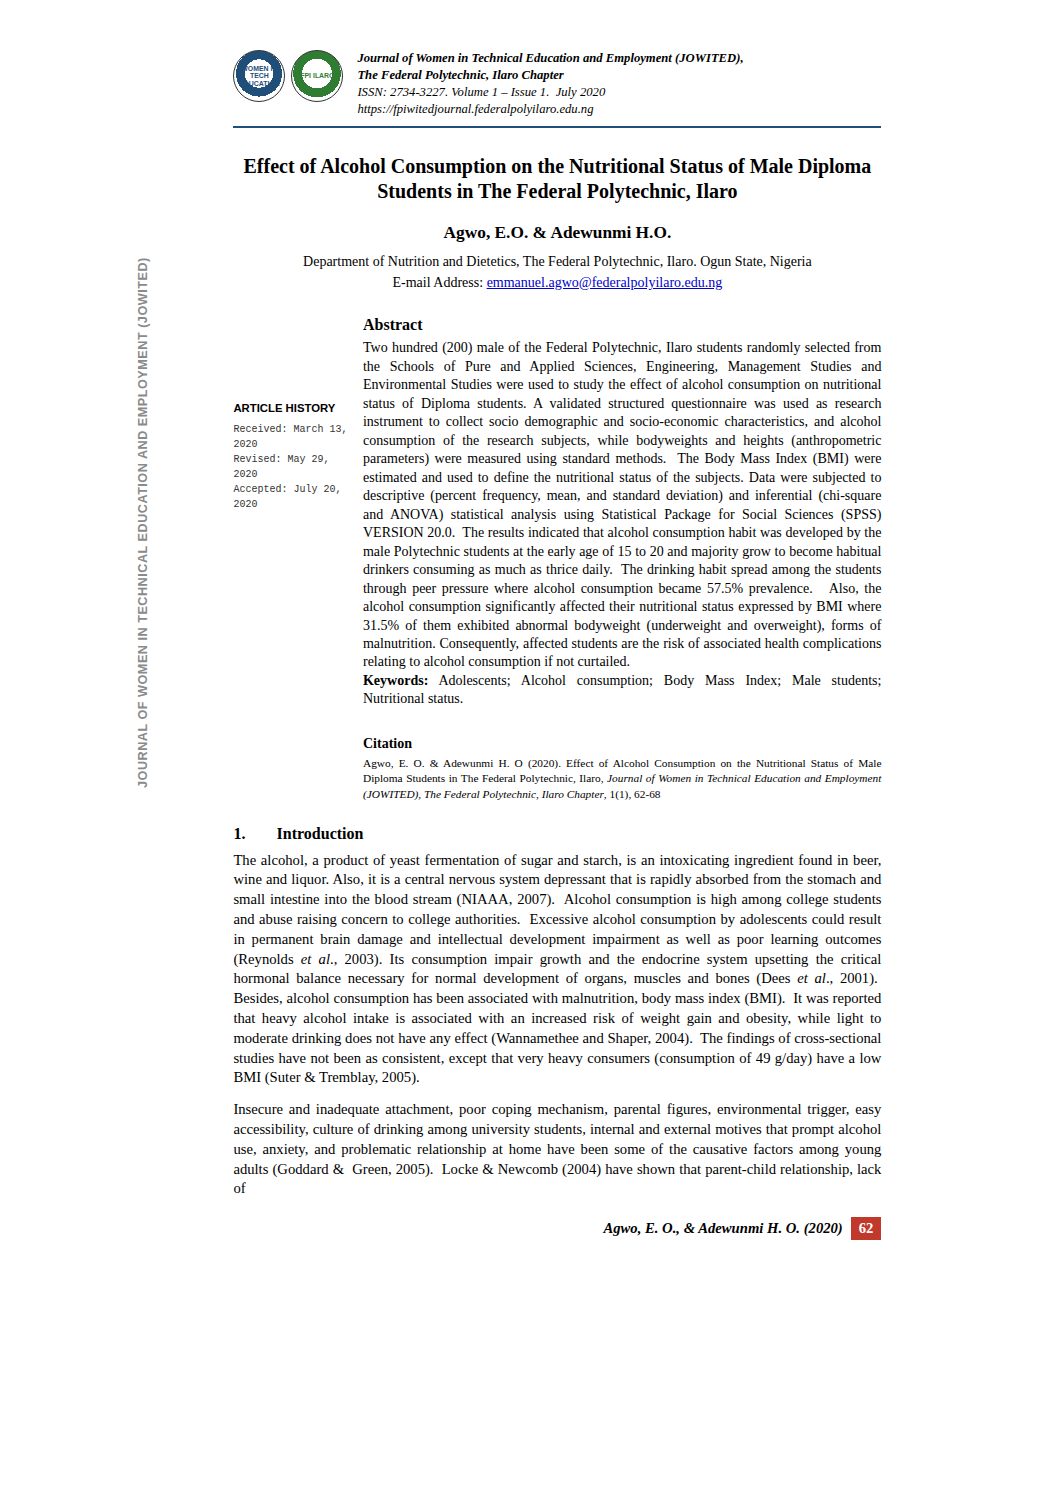JOURNAL OF WOMEN IN TECHNICAL EDUCATION AND EMPLOYMENT (JOWITED)
WOMEN IN TECH EDUCATION
FPI ILARO
Journal of Women in Technical Education and Employment (JOWITED),
The Federal Polytechnic, Ilaro Chapter
ISSN: 2734-3227. Volume 1 – Issue 1. July 2020
https://fpiwitedjournal.federalpolyilaro.edu.ng
Effect of Alcohol Consumption on the Nutritional Status of Male Diploma Students in The Federal Polytechnic, Ilaro
Agwo, E.O. & Adewunmi H.O.
Department of Nutrition and Dietetics, The Federal Polytechnic, Ilaro. Ogun State, Nigeria
E-mail Address: emmanuel.agwo@federalpolyilaro.edu.ng
ARTICLE HISTORY
Received: March 13, 2020
Revised: May 29, 2020
Accepted: July 20, 2020
Abstract
Two hundred (200) male of the Federal Polytechnic, Ilaro students randomly selected from the Schools of Pure and Applied Sciences, Engineering, Management Studies and Environmental Studies were used to study the effect of alcohol consumption on nutritional status of Diploma students. A validated structured questionnaire was used as research instrument to collect socio demographic and socio-economic characteristics, and alcohol consumption of the research subjects, while bodyweights and heights (anthropometric parameters) were measured using standard methods. The Body Mass Index (BMI) were estimated and used to define the nutritional status of the subjects. Data were subjected to descriptive (percent frequency, mean, and standard deviation) and inferential (chi-square and ANOVA) statistical analysis using Statistical Package for Social Sciences (SPSS) VERSION 20.0. The results indicated that alcohol consumption habit was developed by the male Polytechnic students at the early age of 15 to 20 and majority grow to become habitual drinkers consuming as much as thrice daily. The drinking habit spread among the students through peer pressure where alcohol consumption became 57.5% prevalence. Also, the alcohol consumption significantly affected their nutritional status expressed by BMI where 31.5% of them exhibited abnormal bodyweight (underweight and overweight), forms of malnutrition. Consequently, affected students are the risk of associated health complications relating to alcohol consumption if not curtailed.
Keywords: Adolescents; Alcohol consumption; Body Mass Index; Male students; Nutritional status.
Citation
Agwo, E. O. & Adewunmi H. O (2020). Effect of Alcohol Consumption on the Nutritional Status of Male Diploma Students in The Federal Polytechnic, Ilaro, Journal of Women in Technical Education and Employment (JOWITED), The Federal Polytechnic, Ilaro Chapter, 1(1), 62-68
1. Introduction
The alcohol, a product of yeast fermentation of sugar and starch, is an intoxicating ingredient found in beer, wine and liquor. Also, it is a central nervous system depressant that is rapidly absorbed from the stomach and small intestine into the blood stream (NIAAA, 2007). Alcohol consumption is high among college students and abuse raising concern to college authorities. Excessive alcohol consumption by adolescents could result in permanent brain damage and intellectual development impairment as well as poor learning outcomes (Reynolds et al., 2003). Its consumption impair growth and the endocrine system upsetting the critical hormonal balance necessary for normal development of organs, muscles and bones (Dees et al., 2001). Besides, alcohol consumption has been associated with malnutrition, body mass index (BMI). It was reported that heavy alcohol intake is associated with an increased risk of weight gain and obesity, while light to moderate drinking does not have any effect (Wannamethee and Shaper, 2004). The findings of cross-sectional studies have not been as consistent, except that very heavy consumers (consumption of 49 g/day) have a low BMI (Suter & Tremblay, 2005).
Insecure and inadequate attachment, poor coping mechanism, parental figures, environmental trigger, easy accessibility, culture of drinking among university students, internal and external motives that prompt alcohol use, anxiety, and problematic relationship at home have been some of the causative factors among young adults (Goddard & Green, 2005). Locke & Newcomb (2004) have shown that parent-child relationship, lack of
Agwo, E. O., & Adewunmi H. O. (2020) 62